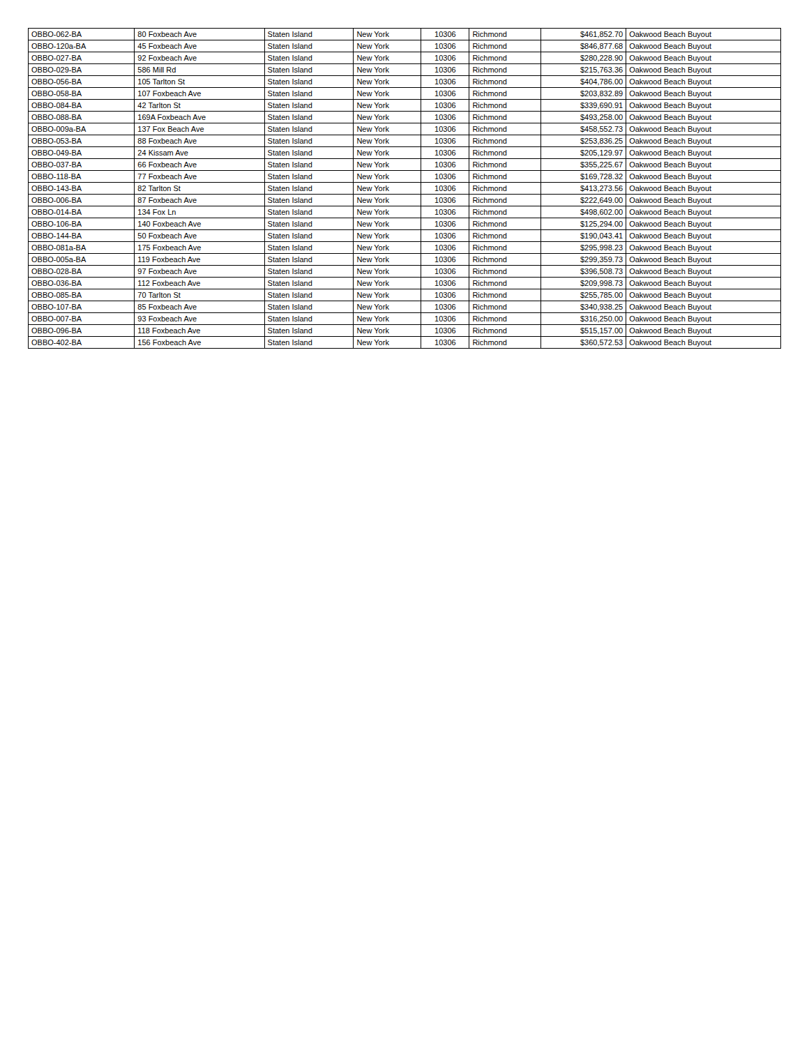| OBBO-062-BA | 80 Foxbeach Ave | Staten Island | New York | 10306 | Richmond | $461,852.70 | Oakwood Beach Buyout |
| OBBO-120a-BA | 45 Foxbeach Ave | Staten Island | New York | 10306 | Richmond | $846,877.68 | Oakwood Beach Buyout |
| OBBO-027-BA | 92 Foxbeach Ave | Staten Island | New York | 10306 | Richmond | $280,228.90 | Oakwood Beach Buyout |
| OBBO-029-BA | 586 Mill Rd | Staten Island | New York | 10306 | Richmond | $215,763.36 | Oakwood Beach Buyout |
| OBBO-056-BA | 105 Tarlton St | Staten Island | New York | 10306 | Richmond | $404,786.00 | Oakwood Beach Buyout |
| OBBO-058-BA | 107 Foxbeach Ave | Staten Island | New York | 10306 | Richmond | $203,832.89 | Oakwood Beach Buyout |
| OBBO-084-BA | 42 Tarlton St | Staten Island | New York | 10306 | Richmond | $339,690.91 | Oakwood Beach Buyout |
| OBBO-088-BA | 169A Foxbeach Ave | Staten Island | New York | 10306 | Richmond | $493,258.00 | Oakwood Beach Buyout |
| OBBO-009a-BA | 137 Fox Beach Ave | Staten Island | New York | 10306 | Richmond | $458,552.73 | Oakwood Beach Buyout |
| OBBO-053-BA | 88 Foxbeach Ave | Staten Island | New York | 10306 | Richmond | $253,836.25 | Oakwood Beach Buyout |
| OBBO-049-BA | 24 Kissam Ave | Staten Island | New York | 10306 | Richmond | $205,129.97 | Oakwood Beach Buyout |
| OBBO-037-BA | 66 Foxbeach Ave | Staten Island | New York | 10306 | Richmond | $355,225.67 | Oakwood Beach Buyout |
| OBBO-118-BA | 77 Foxbeach Ave | Staten Island | New York | 10306 | Richmond | $169,728.32 | Oakwood Beach Buyout |
| OBBO-143-BA | 82 Tarlton St | Staten Island | New York | 10306 | Richmond | $413,273.56 | Oakwood Beach Buyout |
| OBBO-006-BA | 87 Foxbeach Ave | Staten Island | New York | 10306 | Richmond | $222,649.00 | Oakwood Beach Buyout |
| OBBO-014-BA | 134 Fox Ln | Staten Island | New York | 10306 | Richmond | $498,602.00 | Oakwood Beach Buyout |
| OBBO-106-BA | 140 Foxbeach Ave | Staten Island | New York | 10306 | Richmond | $125,294.00 | Oakwood Beach Buyout |
| OBBO-144-BA | 50 Foxbeach Ave | Staten Island | New York | 10306 | Richmond | $190,043.41 | Oakwood Beach Buyout |
| OBBO-081a-BA | 175 Foxbeach Ave | Staten Island | New York | 10306 | Richmond | $295,998.23 | Oakwood Beach Buyout |
| OBBO-005a-BA | 119 Foxbeach Ave | Staten Island | New York | 10306 | Richmond | $299,359.73 | Oakwood Beach Buyout |
| OBBO-028-BA | 97 Foxbeach Ave | Staten Island | New York | 10306 | Richmond | $396,508.73 | Oakwood Beach Buyout |
| OBBO-036-BA | 112 Foxbeach Ave | Staten Island | New York | 10306 | Richmond | $209,998.73 | Oakwood Beach Buyout |
| OBBO-085-BA | 70 Tarlton St | Staten Island | New York | 10306 | Richmond | $255,785.00 | Oakwood Beach Buyout |
| OBBO-107-BA | 85 Foxbeach Ave | Staten Island | New York | 10306 | Richmond | $340,938.25 | Oakwood Beach Buyout |
| OBBO-007-BA | 93 Foxbeach Ave | Staten Island | New York | 10306 | Richmond | $316,250.00 | Oakwood Beach Buyout |
| OBBO-096-BA | 118 Foxbeach Ave | Staten Island | New York | 10306 | Richmond | $515,157.00 | Oakwood Beach Buyout |
| OBBO-402-BA | 156 Foxbeach Ave | Staten Island | New York | 10306 | Richmond | $360,572.53 | Oakwood Beach Buyout |